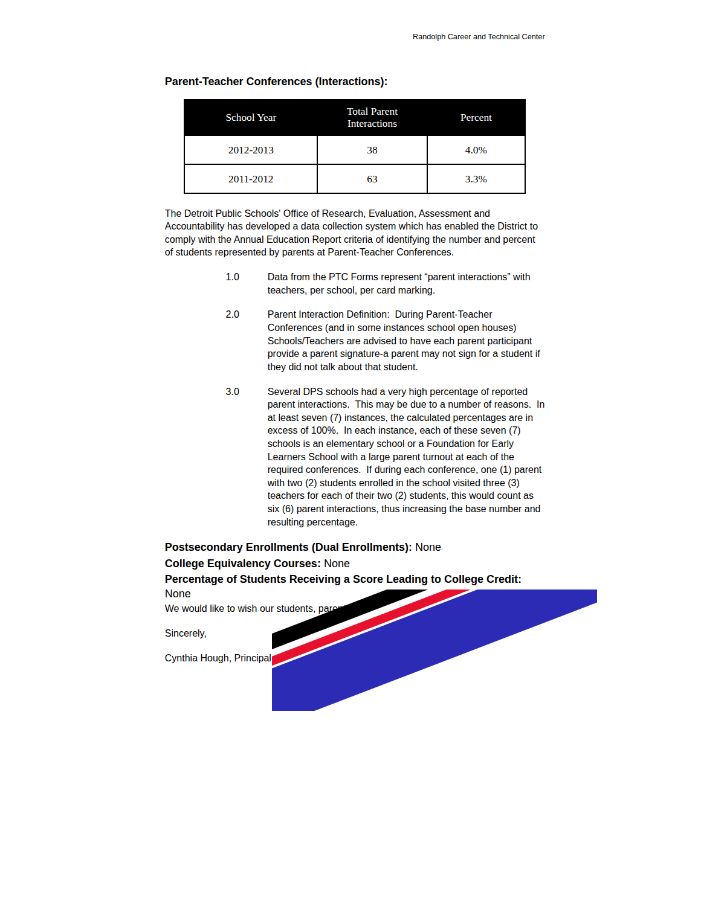Randolph Career and Technical Center
Parent-Teacher Conferences (Interactions):
| School Year | Total Parent Interactions | Percent |
| --- | --- | --- |
| 2012-2013 | 38 | 4.0% |
| 2011-2012 | 63 | 3.3% |
The Detroit Public Schools' Office of Research, Evaluation, Assessment and Accountability has developed a data collection system which has enabled the District to comply with the Annual Education Report criteria of identifying the number and percent of students represented by parents at Parent-Teacher Conferences.
1.0 Data from the PTC Forms represent “parent interactions” with teachers, per school, per card marking.
2.0 Parent Interaction Definition: During Parent-Teacher Conferences (and in some instances school open houses) Schools/Teachers are advised to have each parent participant provide a parent signature-a parent may not sign for a student if they did not talk about that student.
3.0 Several DPS schools had a very high percentage of reported parent interactions. This may be due to a number of reasons. In at least seven (7) instances, the calculated percentages are in excess of 100%. In each instance, each of these seven (7) schools is an elementary school or a Foundation for Early Learners School with a large parent turnout at each of the required conferences. If during each conference, one (1) parent with two (2) students enrolled in the school visited three (3) teachers for each of their two (2) students, this would count as six (6) parent interactions, thus increasing the base number and resulting percentage.
Postsecondary Enrollments (Dual Enrollments): None
College Equivalency Courses: None
Percentage of Students Receiving a Score Leading to College Credit: None
We would like to wish our students, parents and community a successful school year.
Sincerely,
Cynthia Hough, Principal
cMcD:07.29.2013